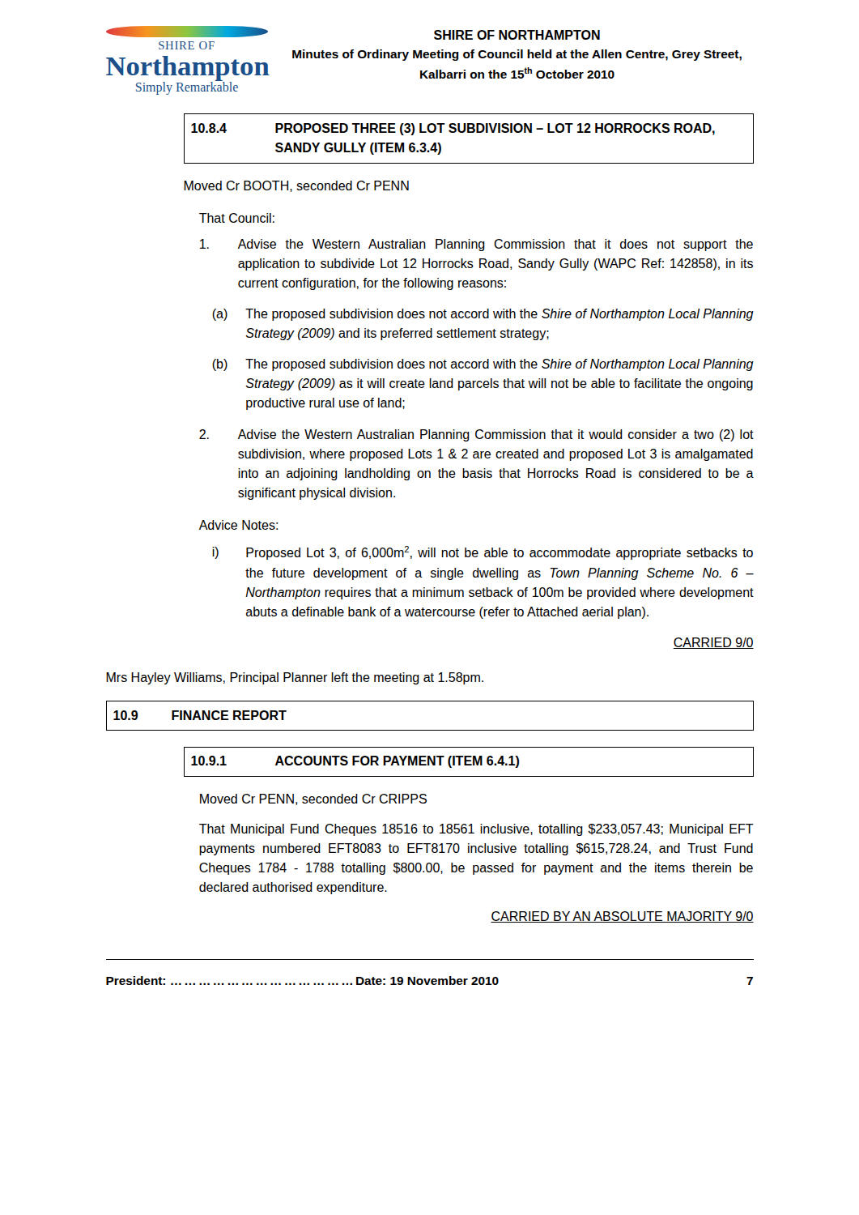SHIRE OF
Northampton
Simply Remarkable
SHIRE OF NORTHAMPTON
Minutes of Ordinary Meeting of Council held at the Allen Centre, Grey Street, Kalbarri on the 15th October 2010
10.8.4 PROPOSED THREE (3) LOT SUBDIVISION – LOT 12 HORROCKS ROAD, SANDY GULLY (ITEM 6.3.4)
Moved Cr BOOTH, seconded Cr PENN
That Council:
1. Advise the Western Australian Planning Commission that it does not support the application to subdivide Lot 12 Horrocks Road, Sandy Gully (WAPC Ref: 142858), in its current configuration, for the following reasons:
(a) The proposed subdivision does not accord with the Shire of Northampton Local Planning Strategy (2009) and its preferred settlement strategy;
(b) The proposed subdivision does not accord with the Shire of Northampton Local Planning Strategy (2009) as it will create land parcels that will not be able to facilitate the ongoing productive rural use of land;
2. Advise the Western Australian Planning Commission that it would consider a two (2) lot subdivision, where proposed Lots 1 & 2 are created and proposed Lot 3 is amalgamated into an adjoining landholding on the basis that Horrocks Road is considered to be a significant physical division.
Advice Notes:
i) Proposed Lot 3, of 6,000m2, will not be able to accommodate appropriate setbacks to the future development of a single dwelling as Town Planning Scheme No. 6 – Northampton requires that a minimum setback of 100m be provided where development abuts a definable bank of a watercourse (refer to Attached aerial plan).
CARRIED 9/0
Mrs Hayley Williams, Principal Planner left the meeting at 1.58pm.
10.9 FINANCE REPORT
10.9.1 ACCOUNTS FOR PAYMENT (ITEM 6.4.1)
Moved Cr PENN, seconded Cr CRIPPS
That Municipal Fund Cheques 18516 to 18561 inclusive, totalling $233,057.43; Municipal EFT payments numbered EFT8083 to EFT8170 inclusive totalling $615,728.24, and Trust Fund Cheques 1784 - 1788 totalling $800.00, be passed for payment and the items therein be declared authorised expenditure.
CARRIED BY AN ABSOLUTE MAJORITY 9/0
President: …………………………………Date: 19 November 2010 7